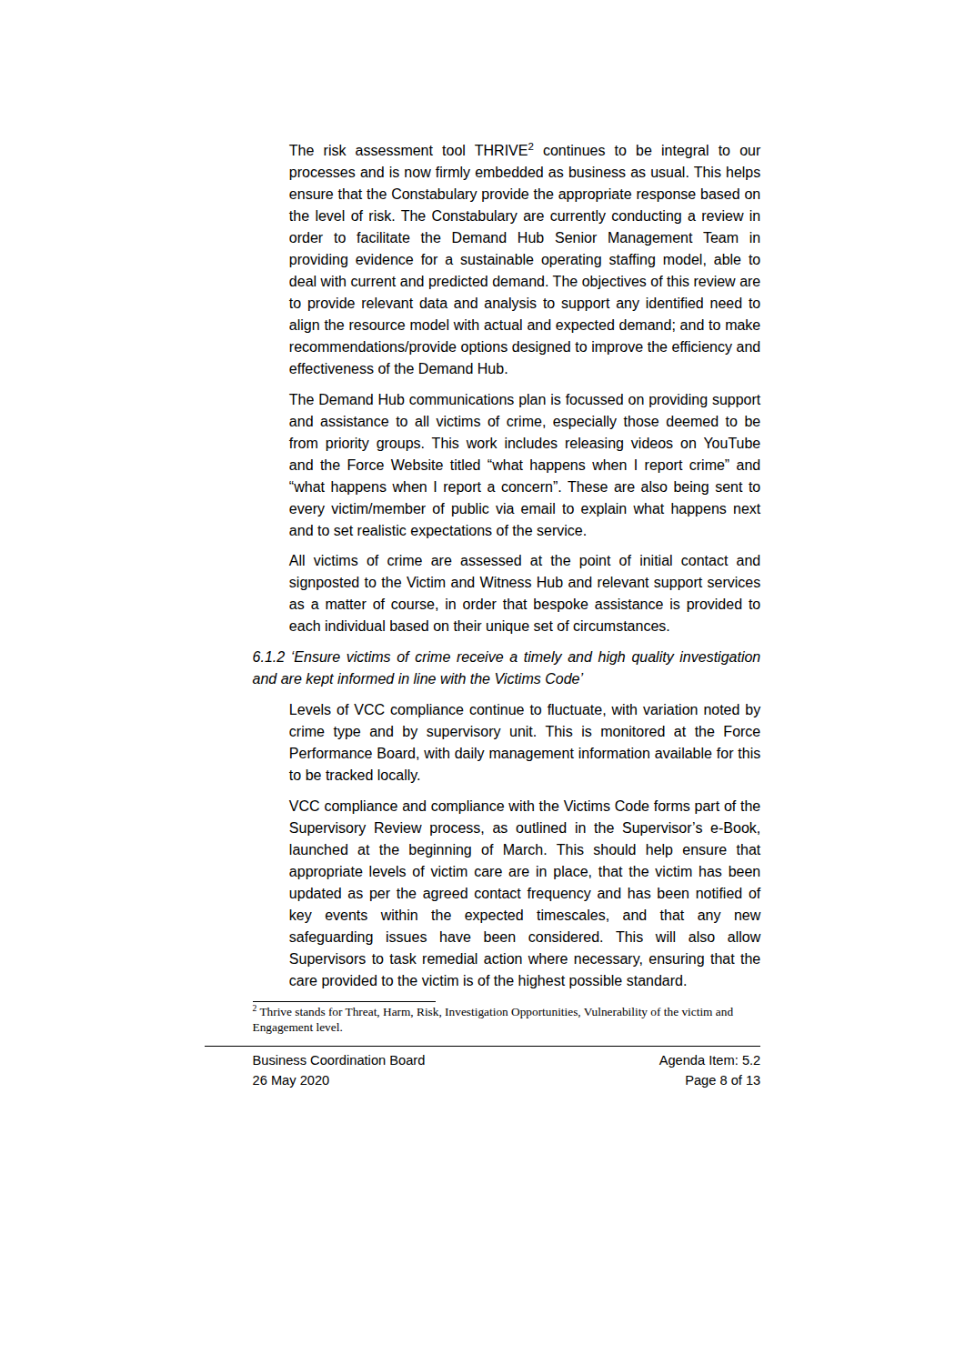The risk assessment tool THRIVE2 continues to be integral to our processes and is now firmly embedded as business as usual. This helps ensure that the Constabulary provide the appropriate response based on the level of risk. The Constabulary are currently conducting a review in order to facilitate the Demand Hub Senior Management Team in providing evidence for a sustainable operating staffing model, able to deal with current and predicted demand. The objectives of this review are to provide relevant data and analysis to support any identified need to align the resource model with actual and expected demand; and to make recommendations/provide options designed to improve the efficiency and effectiveness of the Demand Hub.
The Demand Hub communications plan is focussed on providing support and assistance to all victims of crime, especially those deemed to be from priority groups. This work includes releasing videos on YouTube and the Force Website titled “what happens when I report crime” and “what happens when I report a concern”. These are also being sent to every victim/member of public via email to explain what happens next and to set realistic expectations of the service.
All victims of crime are assessed at the point of initial contact and signposted to the Victim and Witness Hub and relevant support services as a matter of course, in order that bespoke assistance is provided to each individual based on their unique set of circumstances.
6.1.2 ‘Ensure victims of crime receive a timely and high quality investigation and are kept informed in line with the Victims Code’
Levels of VCC compliance continue to fluctuate, with variation noted by crime type and by supervisory unit. This is monitored at the Force Performance Board, with daily management information available for this to be tracked locally.
VCC compliance and compliance with the Victims Code forms part of the Supervisory Review process, as outlined in the Supervisor’s e-Book, launched at the beginning of March. This should help ensure that appropriate levels of victim care are in place, that the victim has been updated as per the agreed contact frequency and has been notified of key events within the expected timescales, and that any new safeguarding issues have been considered. This will also allow Supervisors to task remedial action where necessary, ensuring that the care provided to the victim is of the highest possible standard.
2 Thrive stands for Threat, Harm, Risk, Investigation Opportunities, Vulnerability of the victim and Engagement level.
Business Coordination Board 26 May 2020
Agenda Item: 5.2 Page 8 of 13